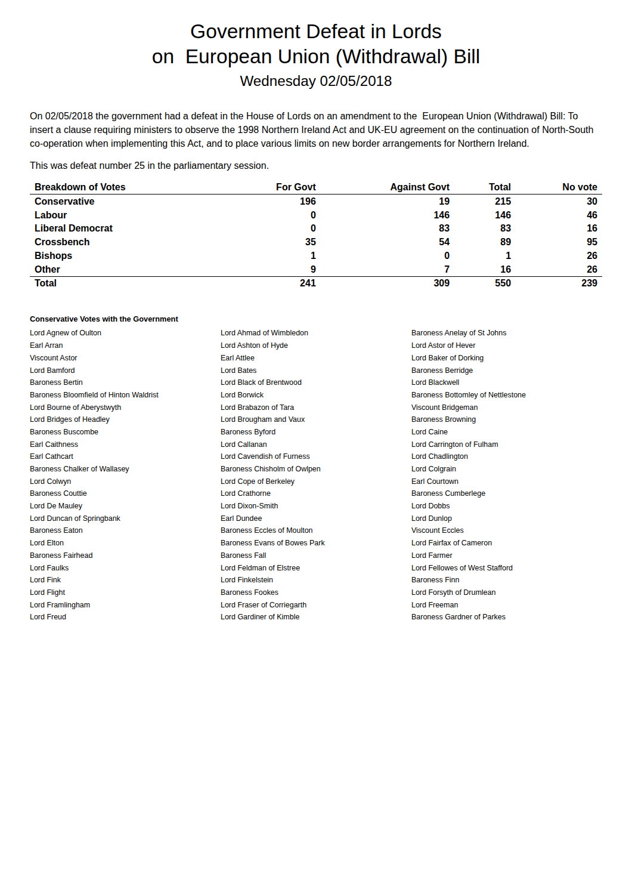Government Defeat in Lords
on European Union (Withdrawal) Bill Wednesday 02/05/2018
On 02/05/2018 the government had a defeat in the House of Lords on an amendment to the European Union (Withdrawal) Bill: To insert a clause requiring ministers to observe the 1998 Northern Ireland Act and UK-EU agreement on the continuation of North-South co-operation when implementing this Act, and to place various limits on new border arrangements for Northern Ireland.
This was defeat number 25 in the parliamentary session.
| Breakdown of Votes | For Govt | Against Govt | Total | No vote |
| --- | --- | --- | --- | --- |
| Conservative | 196 | 19 | 215 | 30 |
| Labour | 0 | 146 | 146 | 46 |
| Liberal Democrat | 0 | 83 | 83 | 16 |
| Crossbench | 35 | 54 | 89 | 95 |
| Bishops | 1 | 0 | 1 | 26 |
| Other | 9 | 7 | 16 | 26 |
| Total | 241 | 309 | 550 | 239 |
Conservative Votes with the Government
| Lord Agnew of Oulton | Lord Ahmad of Wimbledon | Baroness Anelay of St Johns |
| Earl Arran | Lord Ashton of Hyde | Lord Astor of Hever |
| Viscount Astor | Earl Attlee | Lord Baker of Dorking |
| Lord Bamford | Lord Bates | Baroness Berridge |
| Baroness Bertin | Lord Black of Brentwood | Lord Blackwell |
| Baroness Bloomfield of Hinton Waldrist | Lord Borwick | Baroness Bottomley of Nettlestone |
| Lord Bourne of Aberystwyth | Lord Brabazon of Tara | Viscount Bridgeman |
| Lord Bridges of Headley | Lord Brougham and Vaux | Baroness Browning |
| Baroness Buscombe | Baroness Byford | Lord Caine |
| Earl Caithness | Lord Callanan | Lord Carrington of Fulham |
| Earl Cathcart | Lord Cavendish of Furness | Lord Chadlington |
| Baroness Chalker of Wallasey | Baroness Chisholm of Owlpen | Lord Colgrain |
| Lord Colwyn | Lord Cope of Berkeley | Earl Courtown |
| Baroness Couttie | Lord Crathorne | Baroness Cumberlege |
| Lord De Mauley | Lord Dixon-Smith | Lord Dobbs |
| Lord Duncan of Springbank | Earl Dundee | Lord Dunlop |
| Baroness Eaton | Baroness Eccles of Moulton | Viscount Eccles |
| Lord Elton | Baroness Evans of Bowes Park | Lord Fairfax of Cameron |
| Baroness Fairhead | Baroness Fall | Lord Farmer |
| Lord Faulks | Lord Feldman of Elstree | Lord Fellowes of West Stafford |
| Lord Fink | Lord Finkelstein | Baroness Finn |
| Lord Flight | Baroness Fookes | Lord Forsyth of Drumlean |
| Lord Framlingham | Lord Fraser of Corriegarth | Lord Freeman |
| Lord Freud | Lord Gardiner of Kimble | Baroness Gardner of Parkes |